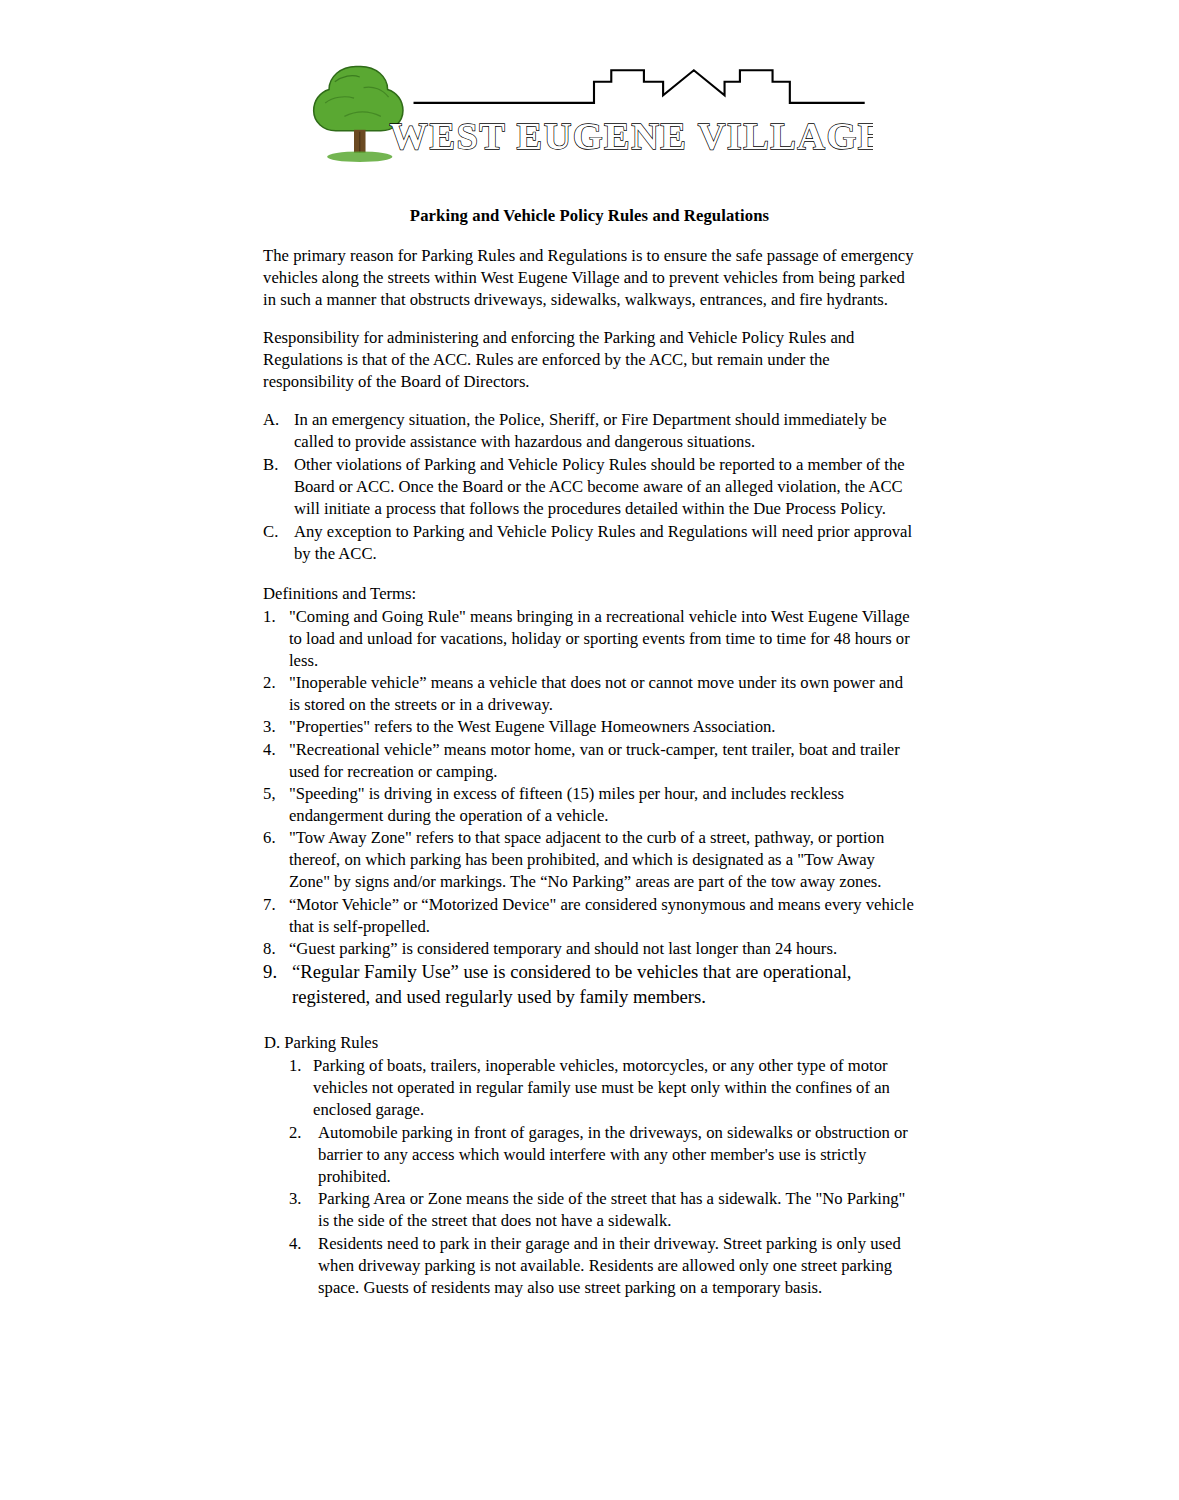WEST EUGENE VILLAGE
Parking and Vehicle Policy Rules and Regulations
The primary reason for Parking Rules and Regulations is to ensure the safe passage of emergency vehicles along the streets within West Eugene Village and to prevent vehicles from being parked in such a manner that obstructs driveways, sidewalks, walkways, entrances, and fire hydrants.
Responsibility for administering and enforcing the Parking and Vehicle Policy Rules and Regulations is that of the ACC. Rules are enforced by the ACC, but remain under the responsibility of the Board of Directors.
A. In an emergency situation, the Police, Sheriff, or Fire Department should immediately be called to provide assistance with hazardous and dangerous situations.
B. Other violations of Parking and Vehicle Policy Rules should be reported to a member of the Board or ACC. Once the Board or the ACC become aware of an alleged violation, the ACC will initiate a process that follows the procedures detailed within the Due Process Policy.
C. Any exception to Parking and Vehicle Policy Rules and Regulations will need prior approval by the ACC.
Definitions and Terms:
1."Coming and Going Rule" means bringing in a recreational vehicle into West Eugene Village to load and unload for vacations, holiday or sporting events from time to time for 48 hours or less.
2."Inoperable vehicle” means a vehicle that does not or cannot move under its own power and is stored on the streets or in a driveway.
3."Properties" refers to the West Eugene Village Homeowners Association.
4."Recreational vehicle” means motor home, van or truck-camper, tent trailer, boat and trailer used for recreation or camping.
5,"Speeding" is driving in excess of fifteen (15) miles per hour, and includes reckless endangerment during the operation of a vehicle.
6."Tow Away Zone" refers to that space adjacent to the curb of a street, pathway, or portion thereof, on which parking has been prohibited, and which is designated as a "Tow Away Zone" by signs and/or markings. The “No Parking” areas are part of the tow away zones.
7.“Motor Vehicle” or “Motorized Device" are considered synonymous and means every vehicle that is self-propelled.
8.“Guest parking” is considered temporary and should not last longer than 24 hours.
9.“Regular Family Use” use is considered to be vehicles that are operational, registered, and used regularly used by family members.
D. Parking Rules
1. Parking of boats, trailers, inoperable vehicles, motorcycles, or any other type of motor vehicles not operated in regular family use must be kept only within the confines of an enclosed garage.
2. Automobile parking in front of garages, in the driveways, on sidewalks or obstruction or barrier to any access which would interfere with any other member's use is strictly prohibited.
3. Parking Area or Zone means the side of the street that has a sidewalk. The "No Parking" is the side of the street that does not have a sidewalk.
4. Residents need to park in their garage and in their driveway. Street parking is only used when driveway parking is not available. Residents are allowed only one street parking space. Guests of residents may also use street parking on a temporary basis.